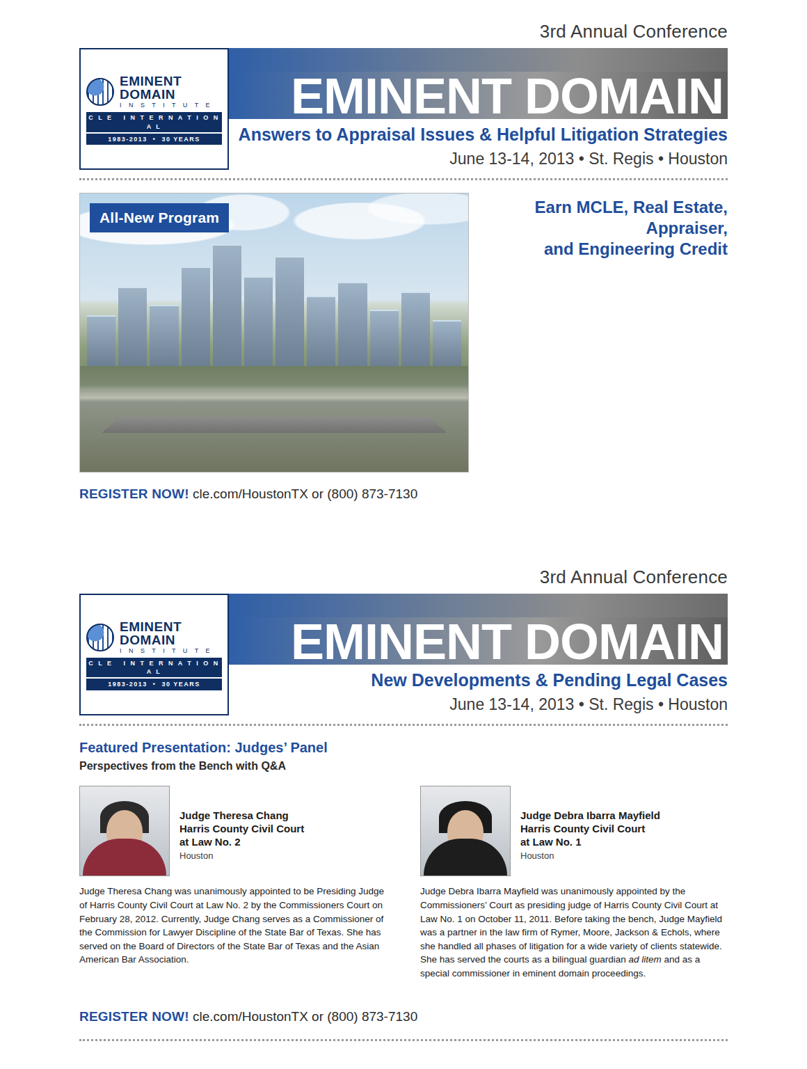3rd Annual Conference
EMINENT DOMAIN
I N S T I T U T E
C L E I N T E R N A T I O N A L
1983-2013 • 30 YEARS
EMINENT DOMAIN
Answers to Appraisal Issues & Helpful Litigation Strategies
June 13-14, 2013 • St. Regis • Houston
All-New Program
REGISTER NOW! cle.com/HoustonTX or (800) 873-7130
Earn MCLE, Real Estate, Appraiser,
and Engineering Credit
3rd Annual Conference
EMINENT DOMAIN
I N S T I T U T E
C L E I N T E R N A T I O N A L
1983-2013 • 30 YEARS
EMINENT DOMAIN
New Developments & Pending Legal Cases
June 13-14, 2013 • St. Regis • Houston
Featured Presentation: Judges’ Panel
Perspectives from the Bench with Q&A
Judge Theresa Chang
Harris County Civil Court
at Law No. 2
Houston
Judge Theresa Chang was unanimously appointed to be Presiding Judge of Harris County Civil Court at Law No. 2 by the Commissioners Court on February 28, 2012. Currently, Judge Chang serves as a Commissioner of the Commission for Lawyer Discipline of the State Bar of Texas. She has served on the Board of Directors of the State Bar of Texas and the Asian American Bar Association.
Judge Debra Ibarra Mayfield
Harris County Civil Court
at Law No. 1
Houston
Judge Debra Ibarra Mayfield was unanimously appointed by the Commissioners’ Court as presiding judge of Harris County Civil Court at Law No. 1 on October 11, 2011. Before taking the bench, Judge Mayfield was a partner in the law firm of Rymer, Moore, Jackson & Echols, where she handled all phases of litigation for a wide variety of clients statewide. She has served the courts as a bilingual guardian ad litem and as a special commissioner in eminent domain proceedings.
REGISTER NOW! cle.com/HoustonTX or (800) 873-7130